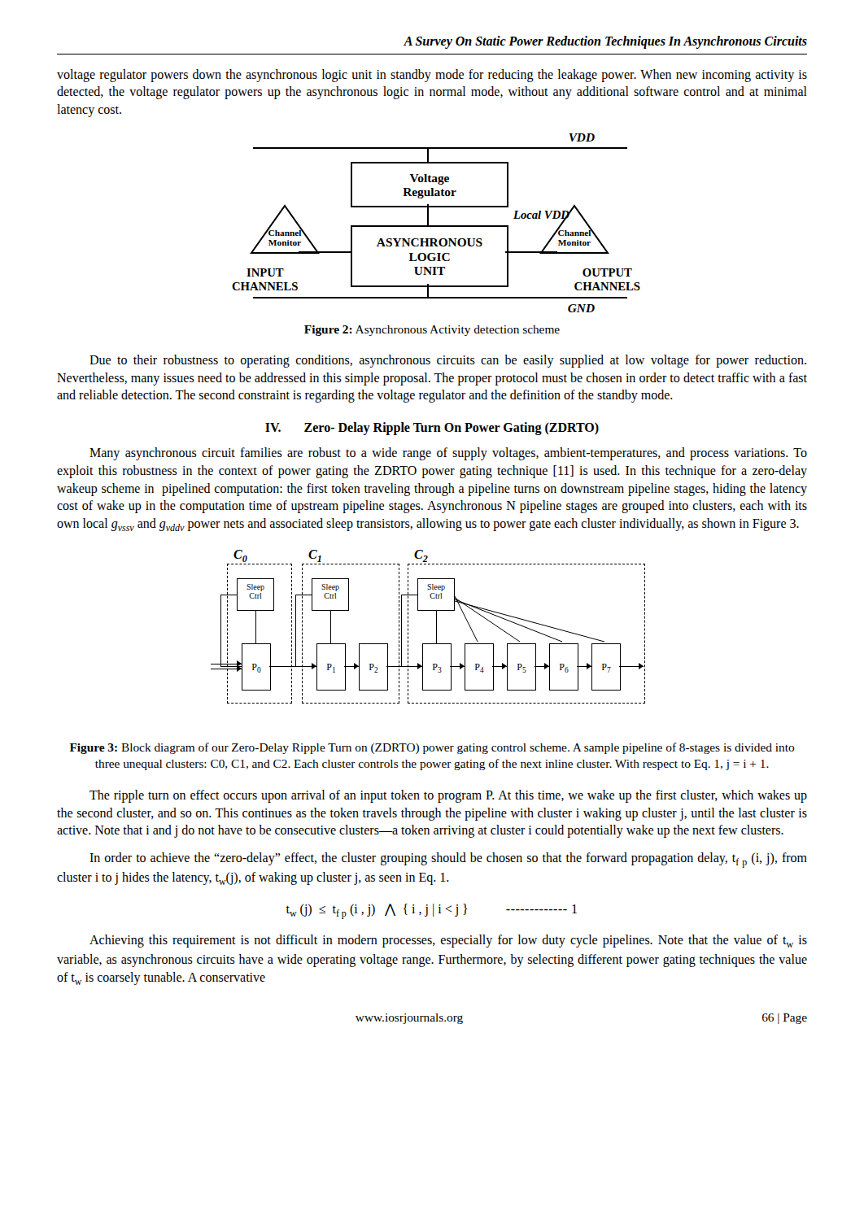A Survey On Static Power Reduction Techniques In Asynchronous Circuits
voltage regulator powers down the asynchronous logic unit in standby mode for reducing the leakage power. When new incoming activity is detected, the voltage regulator powers up the asynchronous logic in normal mode, without any additional software control and at minimal latency cost.
VDD
Voltage
Regulator
Local VDD
ASYNCHRONOUS
LOGIC
UNIT
Channel
Monitor
Channel
Monitor
INPUT
CHANNELS
OUTPUT
CHANNELS
GND
Figure 2: Asynchronous Activity detection scheme
Due to their robustness to operating conditions, asynchronous circuits can be easily supplied at low voltage for power reduction. Nevertheless, many issues need to be addressed in this simple proposal. The proper protocol must be chosen in order to detect traffic with a fast and reliable detection. The second constraint is regarding the voltage regulator and the definition of the standby mode.
IV. Zero- Delay Ripple Turn On Power Gating (ZDRTO)
Many asynchronous circuit families are robust to a wide range of supply voltages, ambient-temperatures, and process variations. To exploit this robustness in the context of power gating the ZDRTO power gating technique [11] is used. In this technique for a zero-delay wakeup scheme in pipelined computation: the first token traveling through a pipeline turns on downstream pipeline stages, hiding the latency cost of wake up in the computation time of upstream pipeline stages. Asynchronous N pipeline stages are grouped into clusters, each with its own local gvssv and gvddv power nets and associated sleep transistors, allowing us to power gate each cluster individually, as shown in Figure 3.
C0
C1
C2
Sleep
Ctrl
Sleep
Ctrl
Sleep
Ctrl
P0
P1
P2
P3
P4
P5
P6
P7
Figure 3: Block diagram of our Zero-Delay Ripple Turn on (ZDRTO) power gating control scheme. A sample pipeline of 8-stages is divided into three unequal clusters: C0, C1, and C2. Each cluster controls the power gating of the next inline cluster. With respect to Eq. 1, j = i + 1.
The ripple turn on effect occurs upon arrival of an input token to program P. At this time, we wake up the first cluster, which wakes up the second cluster, and so on. This continues as the token travels through the pipeline with cluster i waking up cluster j, until the last cluster is active. Note that i and j do not have to be consecutive clusters—a token arriving at cluster i could potentially wake up the next few clusters.
In order to achieve the “zero-delay” effect, the cluster grouping should be chosen so that the forward propagation delay, tf p (i, j), from cluster i to j hides the latency, tw(j), of waking up cluster j, as seen in Eq. 1.
tw (j) ≤ tf p (i , j) ⋀ { i , j | i < j } ------------- 1
Achieving this requirement is not difficult in modern processes, especially for low duty cycle pipelines. Note that the value of tw is variable, as asynchronous circuits have a wide operating voltage range. Furthermore, by selecting different power gating techniques the value of tw is coarsely tunable. A conservative
www.iosrjournals.org 66 | Page